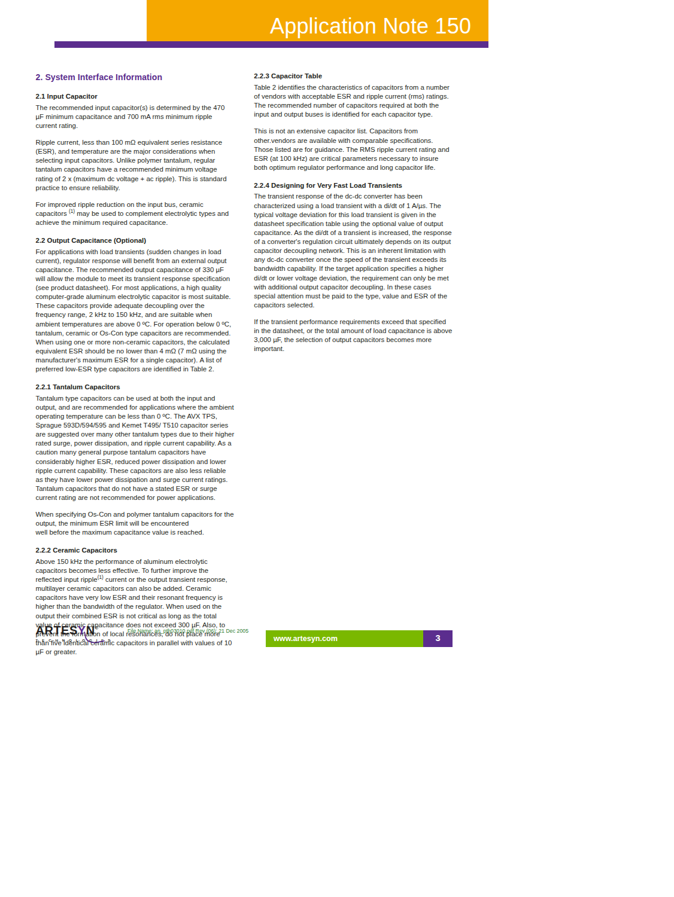Application Note 150
2. System Interface Information
2.1 Input Capacitor
The recommended input capacitor(s) is determined by the 470 µF minimum capacitance and 700 mA rms minimum ripple current rating.
Ripple current, less than 100 mΩ equivalent series resistance (ESR), and temperature are the major considerations when selecting input capacitors. Unlike polymer tantalum, regular tantalum capacitors have a recommended minimum voltage rating of 2 x (maximum dc voltage + ac ripple). This is standard practice to ensure reliability.
For improved ripple reduction on the input bus, ceramic capacitors (1) may be used to complement electrolytic types and achieve the minimum required capacitance.
2.2 Output Capacitance (Optional)
For applications with load transients (sudden changes in load current), regulator response will benefit from an external output capacitance. The recommended output capacitance of 330 µF will allow the module to meet its transient response specification (see product datasheet). For most applications, a high quality computer-grade aluminum electrolytic capacitor is most suitable. These capacitors provide adequate decoupling over the frequency range, 2 kHz to 150 kHz, and are suitable when ambient temperatures are above 0 ºC. For operation below 0 ºC, tantalum, ceramic or Os-Con type capacitors are recommended. When using one or more non-ceramic capacitors, the calculated equivalent ESR should be no lower than 4 mΩ (7 mΩ using the manufacturer's maximum ESR for a single capacitor). A list of preferred low-ESR type capacitors are identified in Table 2.
2.2.1 Tantalum Capacitors
Tantalum type capacitors can be used at both the input and output, and are recommended for applications where the ambient operating temperature can be less than 0 ºC. The AVX TPS, Sprague 593D/594/595 and Kemet T495/ T510 capacitor series are suggested over many other tantalum types due to their higher rated surge, power dissipation, and ripple current capability. As a caution many general purpose tantalum capacitors have considerably higher ESR, reduced power dissipation and lower ripple current capability. These capacitors are also less reliable as they have lower power dissipation and surge current ratings. Tantalum capacitors that do not have a stated ESR or surge current rating are not recommended for power applications.
When specifying Os-Con and polymer tantalum capacitors for the output, the minimum ESR limit will be encountered
well before the maximum capacitance value is reached.
2.2.2 Ceramic Capacitors
Above 150 kHz the performance of aluminum electrolytic capacitors becomes less effective. To further improve the reflected input ripple(1) current or the output transient response, multilayer ceramic capacitors can also be added. Ceramic capacitors have very low ESR and their resonant frequency is higher than the bandwidth of the regulator. When used on the output their combined ESR is not critical as long as the total value of ceramic capacitance does not exceed 300 µF. Also, to prevent the formation of local resonances, do not place more than five identical ceramic capacitors in parallel with values of 10 µF or greater.
2.2.3 Capacitor Table
Table 2 identifies the characteristics of capacitors from a number of vendors with acceptable ESR and ripple current (rms) ratings. The recommended number of capacitors required at both the input and output buses is identified for each capacitor type.
This is not an extensive capacitor list. Capacitors from other.vendors are available with comparable specifications. Those listed are for guidance. The RMS ripple current rating and ESR (at 100 kHz) are critical parameters necessary to insure both optimum regulator performance and long capacitor life.
2.2.4 Designing for Very Fast Load Transients
The transient response of the dc-dc converter has been characterized using a load transient with a di/dt of 1 A/µs. The typical voltage deviation for this load transient is given in the datasheet specification table using the optional value of output capacitance. As the di/dt of a transient is increased, the response of a converter's regulation circuit ultimately depends on its output capacitor decoupling network. This is an inherent limitation with any dc-dc converter once the speed of the transient exceeds its bandwidth capability. If the target application specifies a higher di/dt or lower voltage deviation, the requirement can only be met with additional output capacitor decoupling. In these cases special attention must be paid to the type, value and ESR of the capacitors selected.
If the transient performance requirements exceed that specified in the datasheet, or the total amount of load capacitance is above 3,000 µF, the selection of output capacitors becomes more important.
ARTESYN®
T E C H N O L O G I E S
File Name: an_pth03010.pdf Rev (06): 21 Dec 2005
www.artesyn.com
3